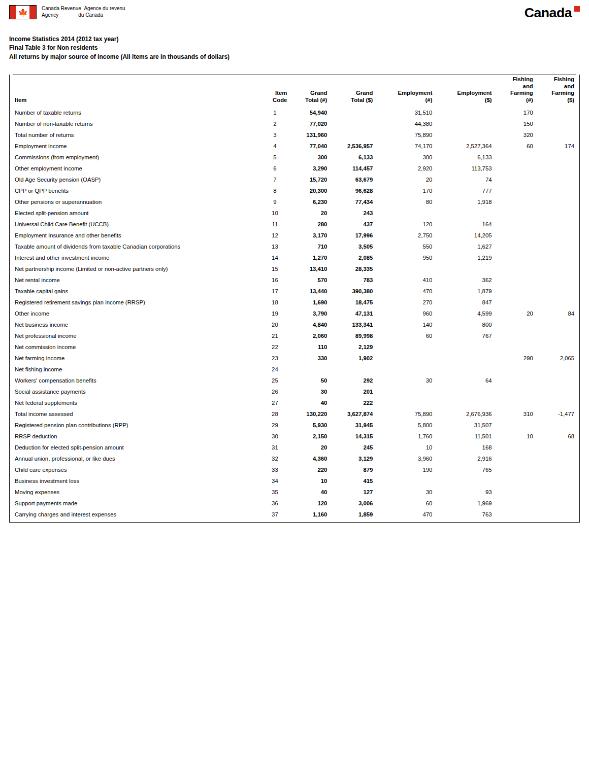🍁
Canada Revenue Agence du revenu Agency du Canada
Canada
Income Statistics 2014 (2012 tax year)
Final Table 3 for Non residents
All returns by major source of income (All items are in thousands of dollars)
| Item | Item Code | Grand Total (#) | Grand Total ($) | Employment (#) | Employment ($) | Fishing and Farming (#) | Fishing and Farming ($) |
| --- | --- | --- | --- | --- | --- | --- | --- |
| Number of taxable returns | 1 | 54,940 | | 31,510 | | 170 | |
| Number of non-taxable returns | 2 | 77,020 | | 44,380 | | 150 | |
| Total number of returns | 3 | 131,960 | | 75,890 | | 320 | |
| Employment income | 4 | 77,040 | 2,536,957 | 74,170 | 2,527,364 | 60 | 174 |
| Commissions (from employment) | 5 | 300 | 6,133 | 300 | 6,133 | | |
| Other employment income | 6 | 3,290 | 114,457 | 2,920 | 113,753 | | |
| Old Age Security pension (OASP) | 7 | 15,720 | 63,679 | 20 | 74 | | |
| CPP or QPP benefits | 8 | 20,300 | 96,628 | 170 | 777 | | |
| Other pensions or superannuation | 9 | 6,230 | 77,434 | 80 | 1,918 | | |
| Elected split-pension amount | 10 | 20 | 243 | | | | |
| Universal Child Care Benefit (UCCB) | 11 | 280 | 437 | 120 | 164 | | |
| Employment Insurance and other benefits | 12 | 3,170 | 17,996 | 2,750 | 14,205 | | |
| Taxable amount of dividends from taxable Canadian corporations | 13 | 710 | 3,505 | 550 | 1,627 | | |
| Interest and other investment income | 14 | 1,270 | 2,085 | 950 | 1,219 | | |
| Net partnership income (Limited or non-active partners only) | 15 | 13,410 | 28,335 | | | | |
| Net rental income | 16 | 570 | 783 | 410 | 362 | | |
| Taxable capital gains | 17 | 13,440 | 390,380 | 470 | 1,879 | | |
| Registered retirement savings plan income (RRSP) | 18 | 1,690 | 18,475 | 270 | 847 | | |
| Other income | 19 | 3,790 | 47,131 | 960 | 4,599 | 20 | 84 |
| Net business income | 20 | 4,840 | 133,341 | 140 | 800 | | |
| Net professional income | 21 | 2,060 | 89,998 | 60 | 767 | | |
| Net commission income | 22 | 110 | 2,129 | | | | |
| Net farming income | 23 | 330 | 1,902 | | | 290 | 2,065 |
| Net fishing income | 24 | | | | | | |
| Workers' compensation benefits | 25 | 50 | 292 | 30 | 64 | | |
| Social assistance payments | 26 | 30 | 201 | | | | |
| Net federal supplements | 27 | 40 | 222 | | | | |
| Total income assessed | 28 | 130,220 | 3,627,874 | 75,890 | 2,676,936 | 310 | -1,477 |
| Registered pension plan contributions (RPP) | 29 | 5,930 | 31,945 | 5,800 | 31,507 | | |
| RRSP deduction | 30 | 2,150 | 14,315 | 1,760 | 11,501 | 10 | 68 |
| Deduction for elected split-pension amount | 31 | 20 | 245 | 10 | 168 | | |
| Annual union, professional, or like dues | 32 | 4,360 | 3,129 | 3,960 | 2,916 | | |
| Child care expenses | 33 | 220 | 879 | 190 | 765 | | |
| Business investment loss | 34 | 10 | 415 | | | | |
| Moving expenses | 35 | 40 | 127 | 30 | 93 | | |
| Support payments made | 36 | 120 | 3,006 | 60 | 1,969 | | |
| Carrying charges and interest expenses | 37 | 1,160 | 1,859 | 470 | 763 | | |